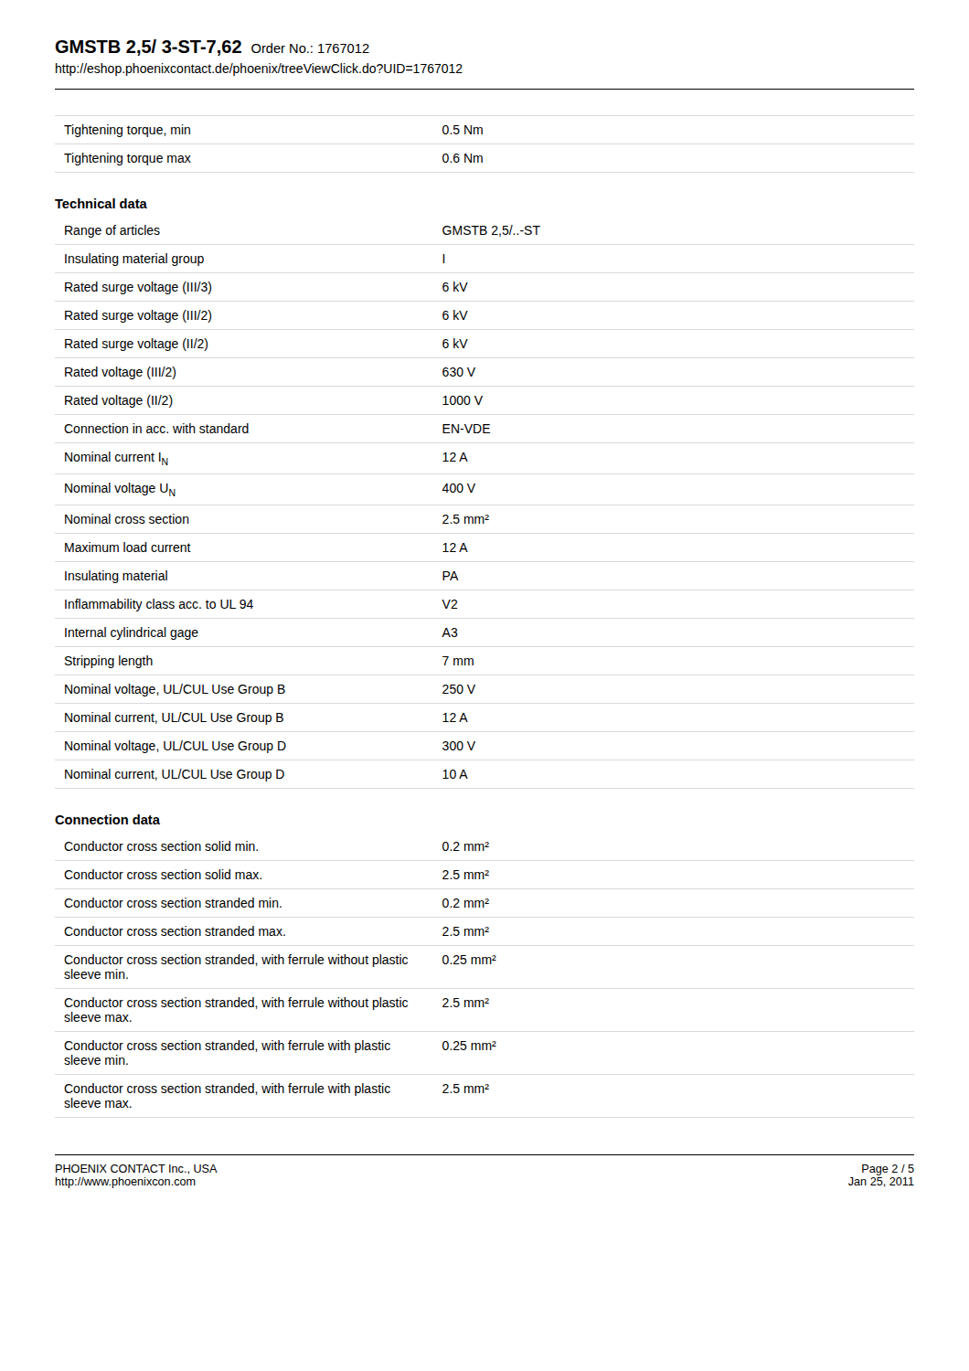GMSTB 2,5/ 3-ST-7,62
Order No.: 1767012
http://eshop.phoenixcontact.de/phoenix/treeViewClick.do?UID=1767012
| Tightening torque, min | 0.5 Nm |
| Tightening torque max | 0.6 Nm |
Technical data
| Range of articles | GMSTB 2,5/..-ST |
| Insulating material group | I |
| Rated surge voltage (III/3) | 6 kV |
| Rated surge voltage (III/2) | 6 kV |
| Rated surge voltage (II/2) | 6 kV |
| Rated voltage (III/2) | 630 V |
| Rated voltage (II/2) | 1000 V |
| Connection in acc. with standard | EN-VDE |
| Nominal current I N | 12 A |
| Nominal voltage U N | 400 V |
| Nominal cross section | 2.5 mm² |
| Maximum load current | 12 A |
| Insulating material | PA |
| Inflammability class acc. to UL 94 | V2 |
| Internal cylindrical gage | A3 |
| Stripping length | 7 mm |
| Nominal voltage, UL/CUL Use Group B | 250 V |
| Nominal current, UL/CUL Use Group B | 12 A |
| Nominal voltage, UL/CUL Use Group D | 300 V |
| Nominal current, UL/CUL Use Group D | 10 A |
Connection data
| Conductor cross section solid min. | 0.2 mm² |
| Conductor cross section solid max. | 2.5 mm² |
| Conductor cross section stranded min. | 0.2 mm² |
| Conductor cross section stranded max. | 2.5 mm² |
| Conductor cross section stranded, with ferrule without plastic sleeve min. | 0.25 mm² |
| Conductor cross section stranded, with ferrule without plastic sleeve max. | 2.5 mm² |
| Conductor cross section stranded, with ferrule with plastic sleeve min. | 0.25 mm² |
| Conductor cross section stranded, with ferrule with plastic sleeve max. | 2.5 mm² |
PHOENIX CONTACT Inc., USA
http://www.phoenixcon.com
Page 2 / 5
Jan 25, 2011